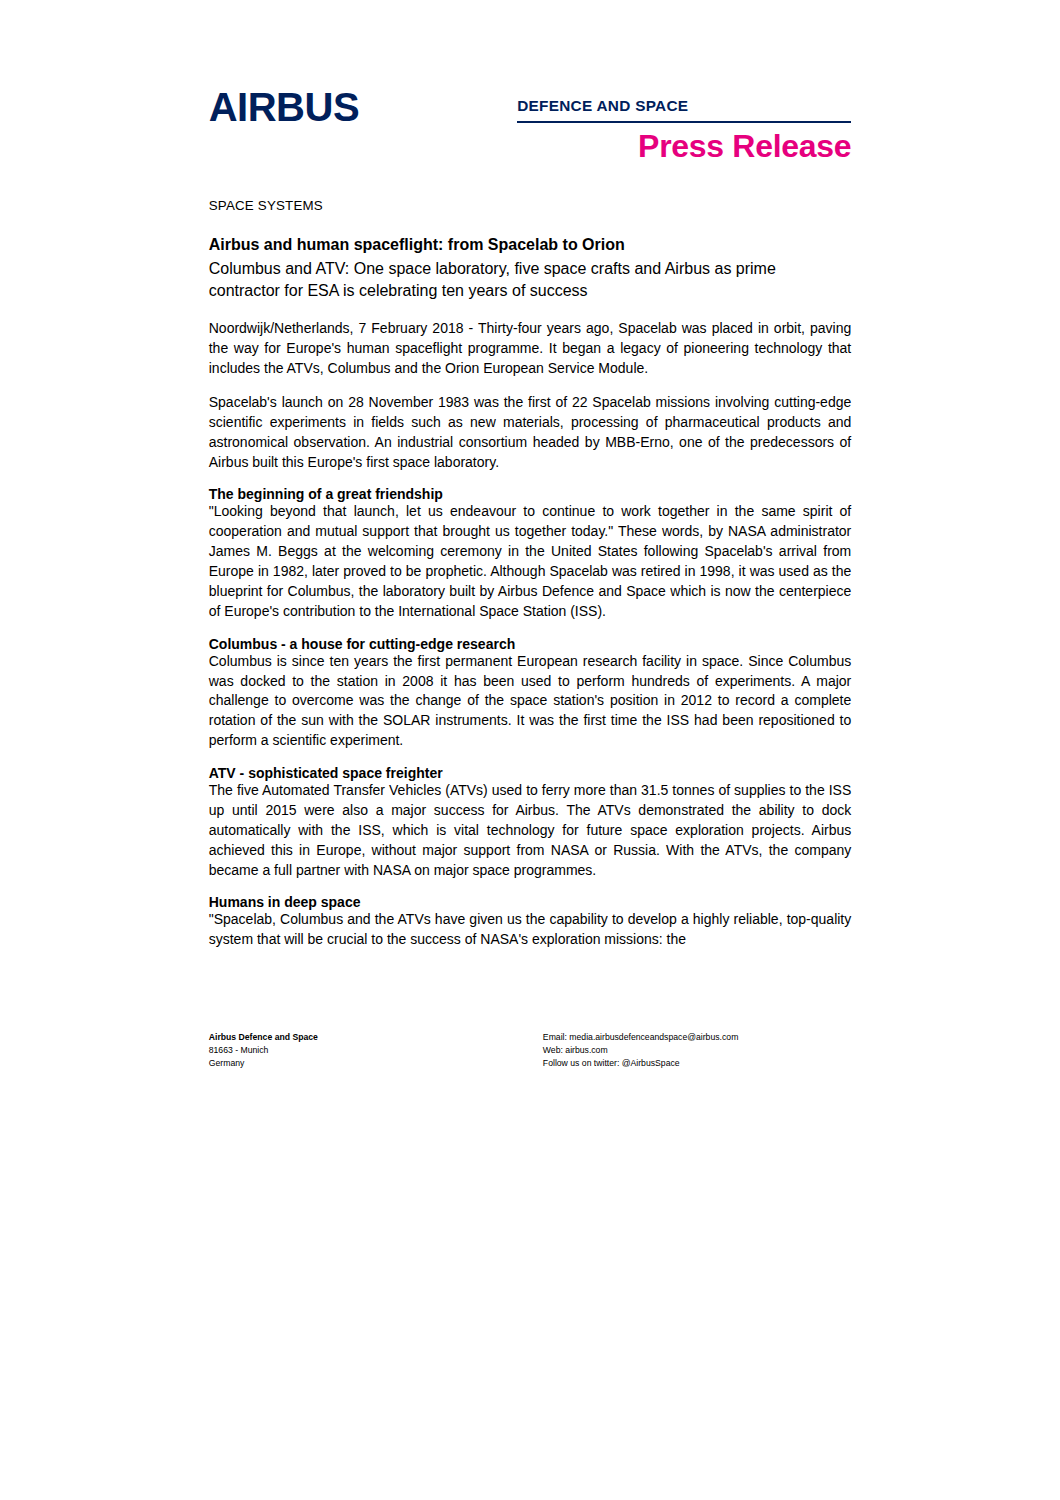AIRBUS
DEFENCE AND SPACE
Press Release
SPACE SYSTEMS
Airbus and human spaceflight: from Spacelab to Orion
Columbus and ATV: One space laboratory, five space crafts and Airbus as prime contractor for ESA is celebrating ten years of success
Noordwijk/Netherlands, 7 February 2018 - Thirty-four years ago, Spacelab was placed in orbit, paving the way for Europe's human spaceflight programme. It began a legacy of pioneering technology that includes the ATVs, Columbus and the Orion European Service Module.
Spacelab's launch on 28 November 1983 was the first of 22 Spacelab missions involving cutting-edge scientific experiments in fields such as new materials, processing of pharmaceutical products and astronomical observation. An industrial consortium headed by MBB-Erno, one of the predecessors of Airbus built this Europe's first space laboratory.
The beginning of a great friendship
"Looking beyond that launch, let us endeavour to continue to work together in the same spirit of cooperation and mutual support that brought us together today." These words, by NASA administrator James M. Beggs at the welcoming ceremony in the United States following Spacelab's arrival from Europe in 1982, later proved to be prophetic. Although Spacelab was retired in 1998, it was used as the blueprint for Columbus, the laboratory built by Airbus Defence and Space which is now the centerpiece of Europe's contribution to the International Space Station (ISS).
Columbus - a house for cutting-edge research
Columbus is since ten years the first permanent European research facility in space. Since Columbus was docked to the station in 2008 it has been used to perform hundreds of experiments. A major challenge to overcome was the change of the space station's position in 2012 to record a complete rotation of the sun with the SOLAR instruments. It was the first time the ISS had been repositioned to perform a scientific experiment.
ATV - sophisticated space freighter
The five Automated Transfer Vehicles (ATVs) used to ferry more than 31.5 tonnes of supplies to the ISS up until 2015 were also a major success for Airbus. The ATVs demonstrated the ability to dock automatically with the ISS, which is vital technology for future space exploration projects. Airbus achieved this in Europe, without major support from NASA or Russia. With the ATVs, the company became a full partner with NASA on major space programmes.
Humans in deep space
"Spacelab, Columbus and the ATVs have given us the capability to develop a highly reliable, top-quality system that will be crucial to the success of NASA's exploration missions: the
Airbus Defence and Space
81663 - Munich
Germany
Email: media.airbusdefenceandspace@airbus.com
Web: airbus.com
Follow us on twitter: @AirbusSpace